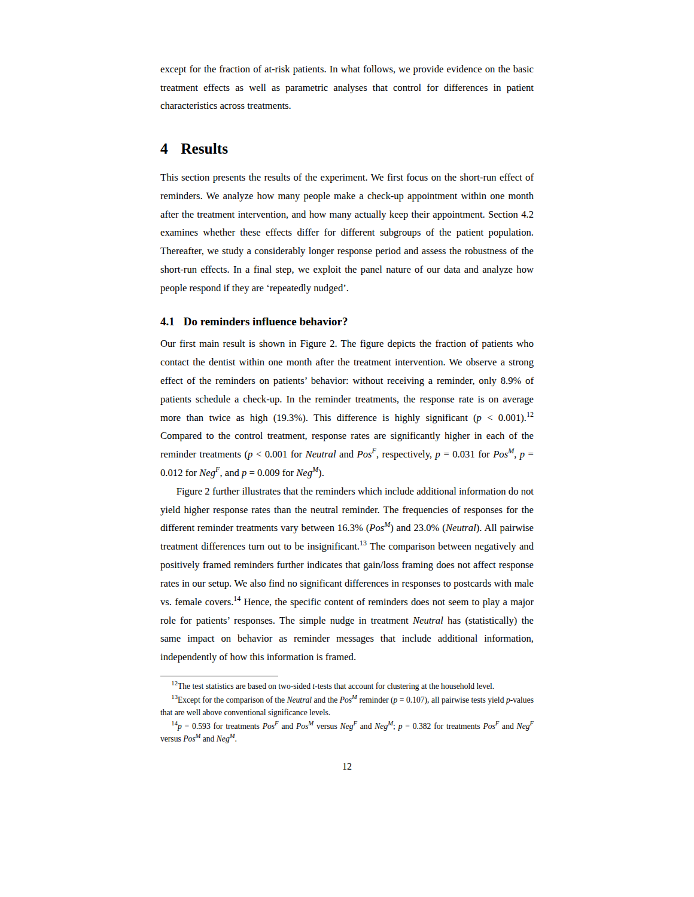except for the fraction of at-risk patients. In what follows, we provide evidence on the basic treatment effects as well as parametric analyses that control for differences in patient characteristics across treatments.
4 Results
This section presents the results of the experiment. We first focus on the short-run effect of reminders. We analyze how many people make a check-up appointment within one month after the treatment intervention, and how many actually keep their appointment. Section 4.2 examines whether these effects differ for different subgroups of the patient population. Thereafter, we study a considerably longer response period and assess the robustness of the short-run effects. In a final step, we exploit the panel nature of our data and analyze how people respond if they are ‘repeatedly nudged’.
4.1 Do reminders influence behavior?
Our first main result is shown in Figure 2. The figure depicts the fraction of patients who contact the dentist within one month after the treatment intervention. We observe a strong effect of the reminders on patients’ behavior: without receiving a reminder, only 8.9% of patients schedule a check-up. In the reminder treatments, the response rate is on average more than twice as high (19.3%). This difference is highly significant (p < 0.001).12 Compared to the control treatment, response rates are significantly higher in each of the reminder treatments (p < 0.001 for Neutral and PosF, respectively, p = 0.031 for PosM, p = 0.012 for NegF, and p = 0.009 for NegM).
Figure 2 further illustrates that the reminders which include additional information do not yield higher response rates than the neutral reminder. The frequencies of responses for the different reminder treatments vary between 16.3% (PosM) and 23.0% (Neutral). All pairwise treatment differences turn out to be insignificant.13 The comparison between negatively and positively framed reminders further indicates that gain/loss framing does not affect response rates in our setup. We also find no significant differences in responses to postcards with male vs. female covers.14 Hence, the specific content of reminders does not seem to play a major role for patients’ responses. The simple nudge in treatment Neutral has (statistically) the same impact on behavior as reminder messages that include additional information, independently of how this information is framed.
12The test statistics are based on two-sided t-tests that account for clustering at the household level.
13Except for the comparison of the Neutral and the PosM reminder (p = 0.107), all pairwise tests yield p-values that are well above conventional significance levels.
14p = 0.593 for treatments PosF and PosM versus NegF and NegM; p = 0.382 for treatments PosF and NegF versus PosM and NegM.
12